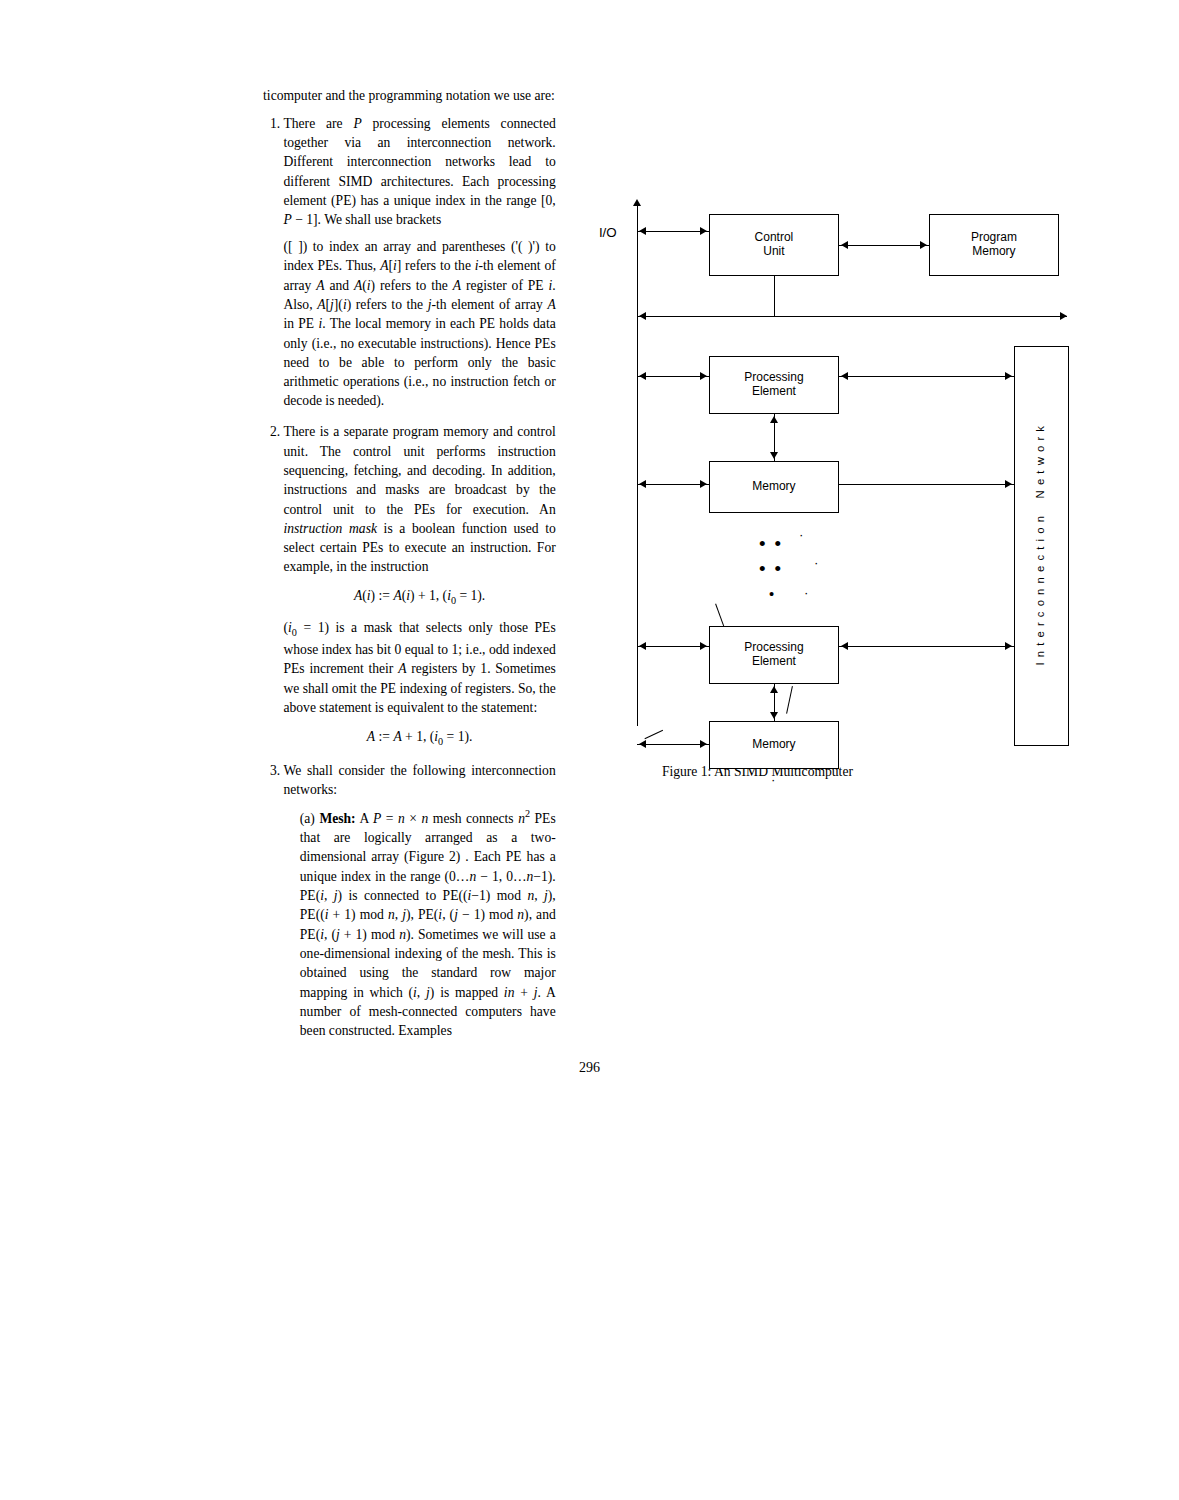ticomputer and the programming notation we use are:
There are P processing elements connected together via an interconnection network. Different interconnection networks lead to different SIMD architectures. Each processing element (PE) has a unique index in the range [0, P − 1]. We shall use brackets
([ ]) to index an array and parentheses ('( )') to index PEs. Thus, A[i] refers to the i-th element of array A and A(i) refers to the A register of PE i. Also, A[j](i) refers to the j-th element of array A in PE i. The local memory in each PE holds data only (i.e., no executable instructions). Hence PEs need to be able to perform only the basic arithmetic operations (i.e., no instruction fetch or decode is needed).
There is a separate program memory and control unit. The control unit performs instruction sequencing, fetching, and decoding. In addition, instructions and masks are broadcast by the control unit to the PEs for execution. An instruction mask is a boolean function used to select certain PEs to execute an instruction. For example, in the instruction
A(i) := A(i) + 1, (i 0 = 1).
(i 0 = 1) is a mask that selects only those PEs whose index has bit 0 equal to 1; i.e., odd indexed PEs increment their A registers by 1. Sometimes we shall omit the PE indexing of registers. So, the above statement is equivalent to the statement:
A := A + 1, (i 0 = 1).
We shall consider the following interconnection networks:
(a) Mesh: A P = n × n mesh connects n 2 PEs that are logically arranged as a two-dimensional array (Figure 2) . Each PE has a unique index in the range (0…n − 1, 0…n−1). PE(i, j) is connected to PE((i−1) mod n, j), PE((i + 1) mod n, j), PE(i, (j − 1) mod n), and PE(i, (j + 1) mod n). Sometimes we will use a one-dimensional indexing of the mesh. This is obtained using the standard row major mapping in which (i, j) is mapped in + j. A number of mesh-connected computers have been constructed. Examples
I/O
Control
Unit
Program
Memory
Processing
Element
Memory
• •
• •
•
·
·
·
Processing
Element
Memory
·
I n t e r c o n n e c t i o n N e t w o r k
Figure 1: An SIMD Multicomputer
296